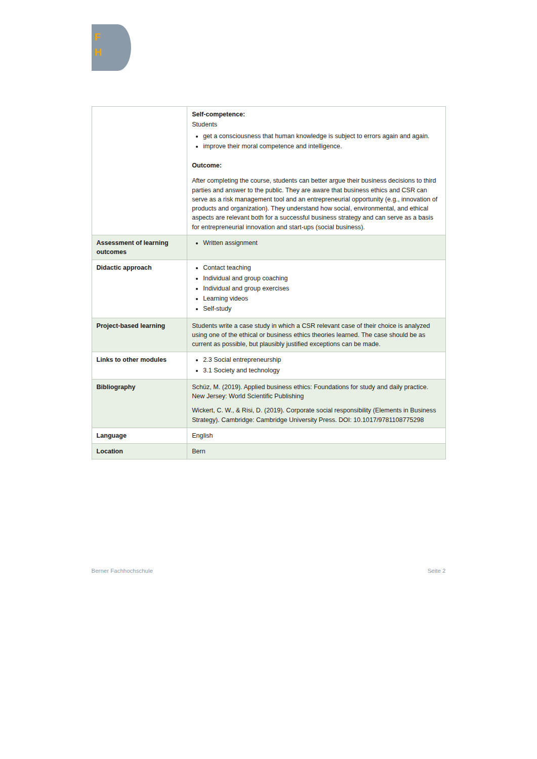F
H
| | Self-competence: Students get a consciousness that human knowledge is subject to errors again and again. improve their moral competence and intelligence. Outcome: After completing the course, students can better argue their business decisions to third parties and answer to the public. They are aware that business ethics and CSR can serve as a risk management tool and an entrepreneurial opportunity (e.g., innovation of products and organization). They understand how social, environmental, and ethical aspects are relevant both for a successful business strategy and can serve as a basis for entrepreneurial innovation and start-ups (social business). |
| Assessment of learning outcomes | Written assignment |
| Didactic approach | Contact teaching Individual and group coaching Individual and group exercises Learning videos Self-study |
| Project-based learning | Students write a case study in which a CSR relevant case of their choice is analyzed using one of the ethical or business ethics theories learned. The case should be as current as possible, but plausibly justified exceptions can be made. |
| Links to other modules | 2.3 Social entrepreneurship 3.1 Society and technology |
| Bibliography | Schüz, M. (2019). Applied business ethics: Foundations for study and daily practice. New Jersey: World Scientific Publishing Wickert, C. W., & Risi, D. (2019). Corporate social responsibility (Elements in Business Strategy). Cambridge: Cambridge University Press. DOI: 10.1017/9781108775298 |
| Language | English |
| Location | Bern |
Berner Fachhochschule Seite 2